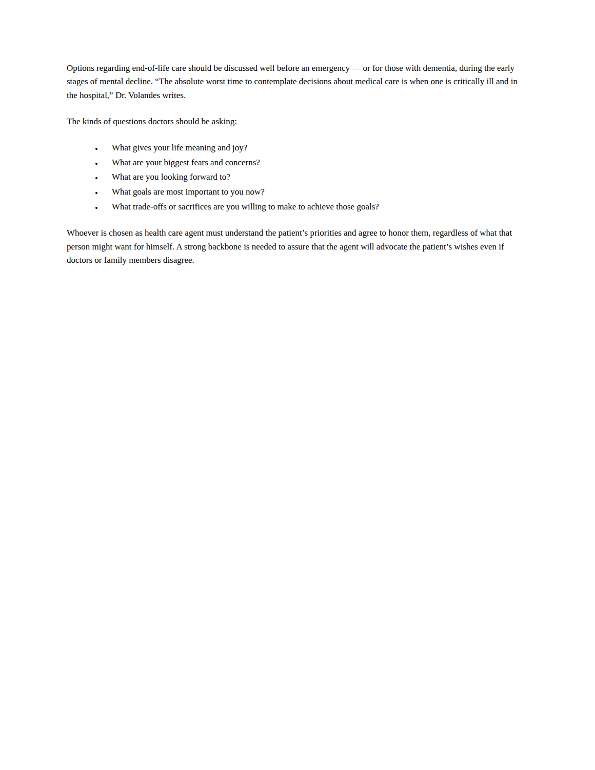Options regarding end-of-life care should be discussed well before an emergency — or for those with dementia, during the early stages of mental decline. “The absolute worst time to contemplate decisions about medical care is when one is critically ill and in the hospital,” Dr. Volandes writes.
The kinds of questions doctors should be asking:
What gives your life meaning and joy?
What are your biggest fears and concerns?
What are you looking forward to?
What goals are most important to you now?
What trade-offs or sacrifices are you willing to make to achieve those goals?
Whoever is chosen as health care agent must understand the patient’s priorities and agree to honor them, regardless of what that person might want for himself. A strong backbone is needed to assure that the agent will advocate the patient’s wishes even if doctors or family members disagree.